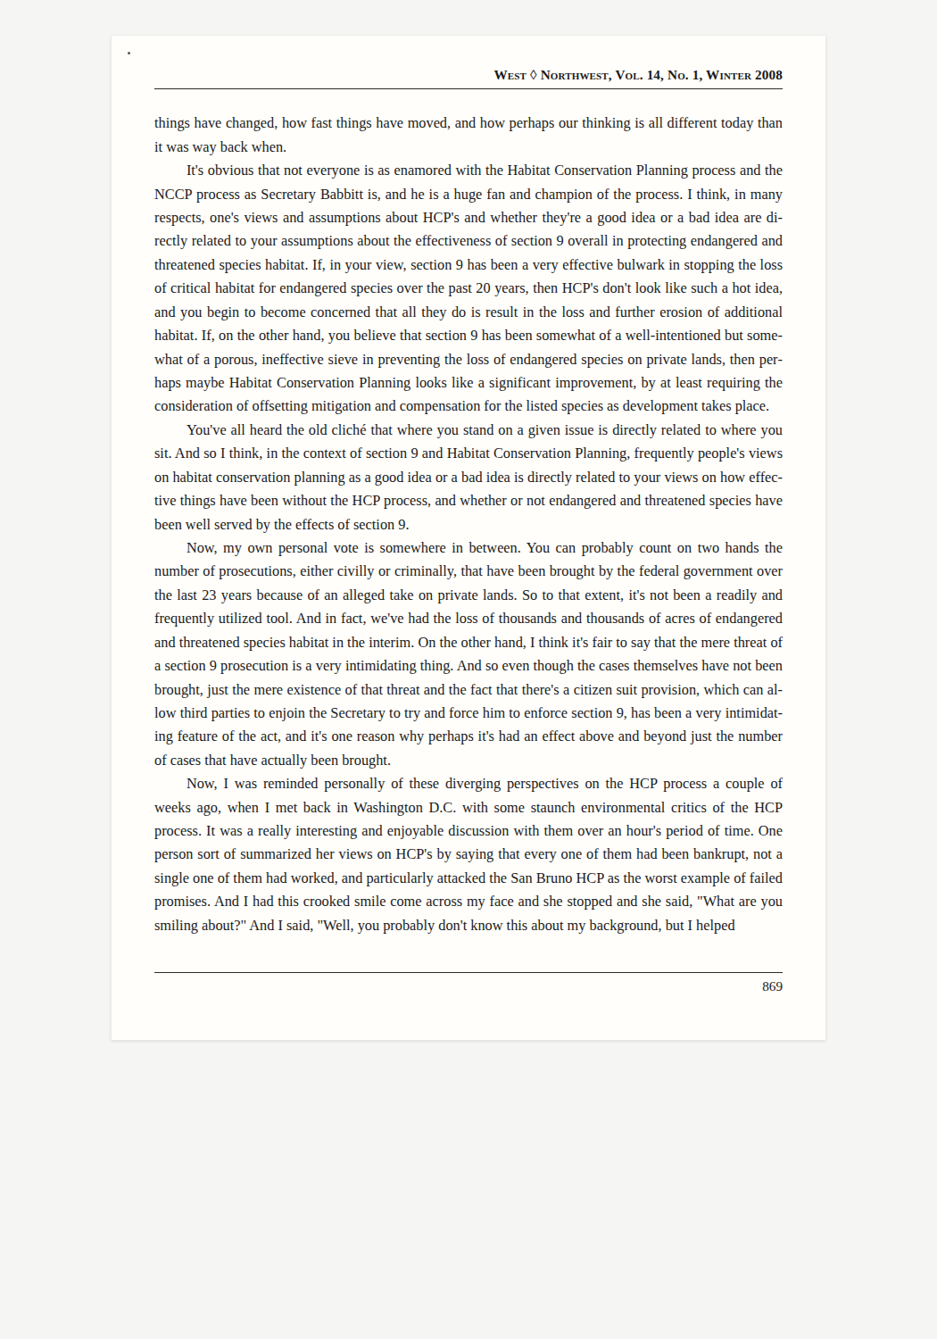West ◊ Northwest, Vol. 14, No. 1, Winter 2008
things have changed, how fast things have moved, and how perhaps our thinking is all different today than it was way back when.
It's obvious that not everyone is as enamored with the Habitat Conservation Planning process and the NCCP process as Secretary Babbitt is, and he is a huge fan and champion of the process. I think, in many respects, one's views and assumptions about HCP's and whether they're a good idea or a bad idea are directly related to your assumptions about the effectiveness of section 9 overall in protecting endangered and threatened species habitat. If, in your view, section 9 has been a very effective bulwark in stopping the loss of critical habitat for endangered species over the past 20 years, then HCP's don't look like such a hot idea, and you begin to become concerned that all they do is result in the loss and further erosion of additional habitat. If, on the other hand, you believe that section 9 has been somewhat of a well-intentioned but somewhat of a porous, ineffective sieve in preventing the loss of endangered species on private lands, then perhaps maybe Habitat Conservation Planning looks like a significant improvement, by at least requiring the consideration of offsetting mitigation and compensation for the listed species as development takes place.
You've all heard the old cliché that where you stand on a given issue is directly related to where you sit. And so I think, in the context of section 9 and Habitat Conservation Planning, frequently people's views on habitat conservation planning as a good idea or a bad idea is directly related to your views on how effective things have been without the HCP process, and whether or not endangered and threatened species have been well served by the effects of section 9.
Now, my own personal vote is somewhere in between. You can probably count on two hands the number of prosecutions, either civilly or criminally, that have been brought by the federal government over the last 23 years because of an alleged take on private lands. So to that extent, it's not been a readily and frequently utilized tool. And in fact, we've had the loss of thousands and thousands of acres of endangered and threatened species habitat in the interim. On the other hand, I think it's fair to say that the mere threat of a section 9 prosecution is a very intimidating thing. And so even though the cases themselves have not been brought, just the mere existence of that threat and the fact that there's a citizen suit provision, which can allow third parties to enjoin the Secretary to try and force him to enforce section 9, has been a very intimidating feature of the act, and it's one reason why perhaps it's had an effect above and beyond just the number of cases that have actually been brought.
Now, I was reminded personally of these diverging perspectives on the HCP process a couple of weeks ago, when I met back in Washington D.C. with some staunch environmental critics of the HCP process. It was a really interesting and enjoyable discussion with them over an hour's period of time. One person sort of summarized her views on HCP's by saying that every one of them had been bankrupt, not a single one of them had worked, and particularly attacked the San Bruno HCP as the worst example of failed promises. And I had this crooked smile come across my face and she stopped and she said, "What are you smiling about?" And I said, "Well, you probably don't know this about my background, but I helped
869